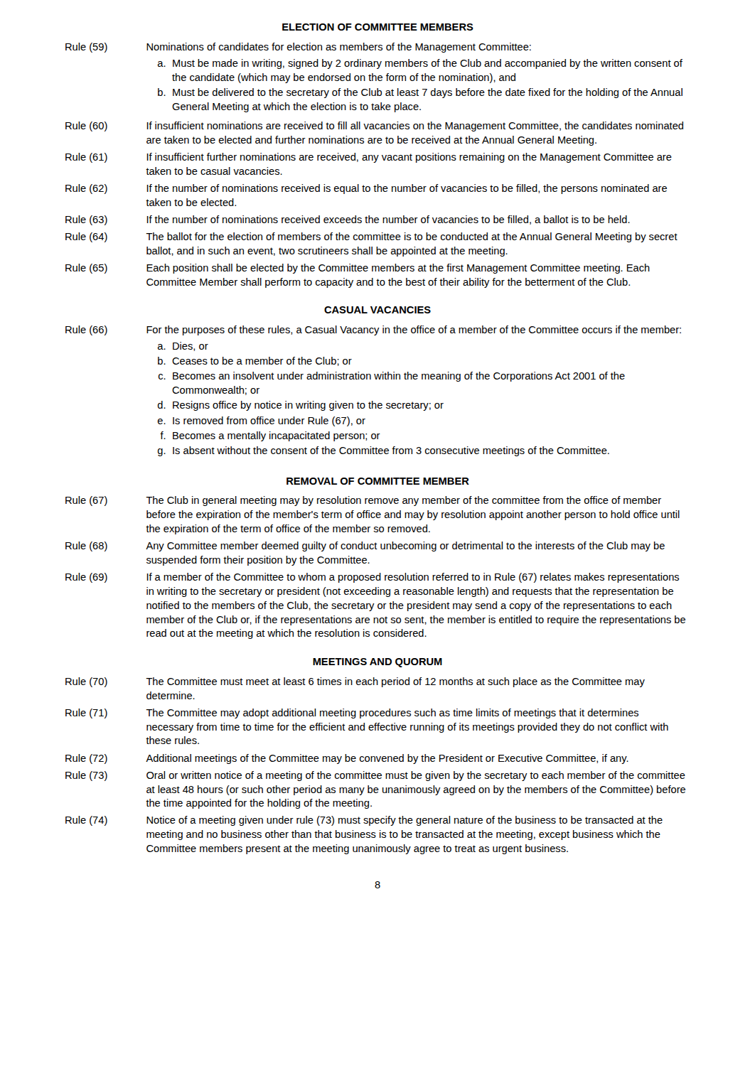Election of Committee Members
| Rule (59) | Nominations of candidates for election as members of the Management Committee: Must be made in writing, signed by 2 ordinary members of the Club and accompanied by the written consent of the candidate (which may be endorsed on the form of the nomination), and Must be delivered to the secretary of the Club at least 7 days before the date fixed for the holding of the Annual General Meeting at which the election is to take place. |
| Rule (60) | If insufficient nominations are received to fill all vacancies on the Management Committee, the candidates nominated are taken to be elected and further nominations are to be received at the Annual General Meeting. |
| Rule (61) | If insufficient further nominations are received, any vacant positions remaining on the Management Committee are taken to be casual vacancies. |
| Rule (62) | If the number of nominations received is equal to the number of vacancies to be filled, the persons nominated are taken to be elected. |
| Rule (63) | If the number of nominations received exceeds the number of vacancies to be filled, a ballot is to be held. |
| Rule (64) | The ballot for the election of members of the committee is to be conducted at the Annual General Meeting by secret ballot, and in such an event, two scrutineers shall be appointed at the meeting. |
| Rule (65) | Each position shall be elected by the Committee members at the first Management Committee meeting. Each Committee Member shall perform to capacity and to the best of their ability for the betterment of the Club. |
Casual Vacancies
| Rule (66) | For the purposes of these rules, a Casual Vacancy in the office of a member of the Committee occurs if the member: Dies, or Ceases to be a member of the Club; or Becomes an insolvent under administration within the meaning of the Corporations Act 2001 of the Commonwealth; or Resigns office by notice in writing given to the secretary; or Is removed from office under Rule (67), or Becomes a mentally incapacitated person; or Is absent without the consent of the Committee from 3 consecutive meetings of the Committee. |
Removal of Committee Member
| Rule (67) | The Club in general meeting may by resolution remove any member of the committee from the office of member before the expiration of the member's term of office and may by resolution appoint another person to hold office until the expiration of the term of office of the member so removed. |
| Rule (68) | Any Committee member deemed guilty of conduct unbecoming or detrimental to the interests of the Club may be suspended form their position by the Committee. |
| Rule (69) | If a member of the Committee to whom a proposed resolution referred to in Rule (67) relates makes representations in writing to the secretary or president (not exceeding a reasonable length) and requests that the representation be notified to the members of the Club, the secretary or the president may send a copy of the representations to each member of the Club or, if the representations are not so sent, the member is entitled to require the representations be read out at the meeting at which the resolution is considered. |
Meetings and Quorum
| Rule (70) | The Committee must meet at least 6 times in each period of 12 months at such place as the Committee may determine. |
| Rule (71) | The Committee may adopt additional meeting procedures such as time limits of meetings that it determines necessary from time to time for the efficient and effective running of its meetings provided they do not conflict with these rules. |
| Rule (72) | Additional meetings of the Committee may be convened by the President or Executive Committee, if any. |
| Rule (73) | Oral or written notice of a meeting of the committee must be given by the secretary to each member of the committee at least 48 hours (or such other period as many be unanimously agreed on by the members of the Committee) before the time appointed for the holding of the meeting. |
| Rule (74) | Notice of a meeting given under rule (73) must specify the general nature of the business to be transacted at the meeting and no business other than that business is to be transacted at the meeting, except business which the Committee members present at the meeting unanimously agree to treat as urgent business. |
8